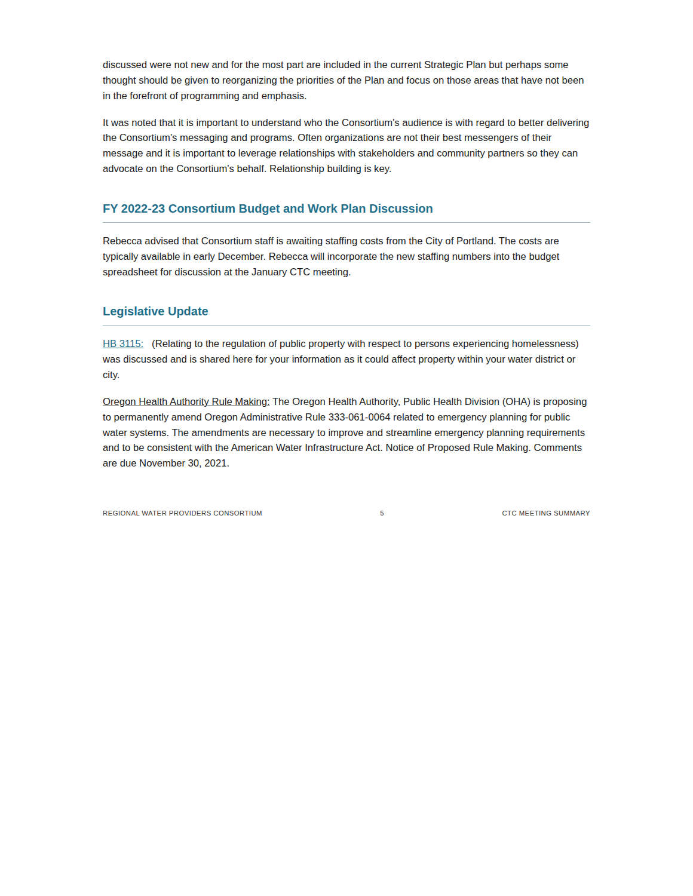discussed were not new and for the most part are included in the current Strategic Plan but perhaps some thought should be given to reorganizing the priorities of the Plan and focus on those areas that have not been in the forefront of programming and emphasis.
It was noted that it is important to understand who the Consortium's audience is with regard to better delivering the Consortium's messaging and programs. Often organizations are not their best messengers of their message and it is important to leverage relationships with stakeholders and community partners so they can advocate on the Consortium's behalf. Relationship building is key.
FY 2022-23 Consortium Budget and Work Plan Discussion
Rebecca advised that Consortium staff is awaiting staffing costs from the City of Portland. The costs are typically available in early December. Rebecca will incorporate the new staffing numbers into the budget spreadsheet for discussion at the January CTC meeting.
Legislative Update
HB 3115: (Relating to the regulation of public property with respect to persons experiencing homelessness) was discussed and is shared here for your information as it could affect property within your water district or city.
Oregon Health Authority Rule Making: The Oregon Health Authority, Public Health Division (OHA) is proposing to permanently amend Oregon Administrative Rule 333-061-0064 related to emergency planning for public water systems. The amendments are necessary to improve and streamline emergency planning requirements and to be consistent with the American Water Infrastructure Act. Notice of Proposed Rule Making. Comments are due November 30, 2021.
REGIONAL WATER PROVIDERS CONSORTIUM 5 CTC MEETING SUMMARY